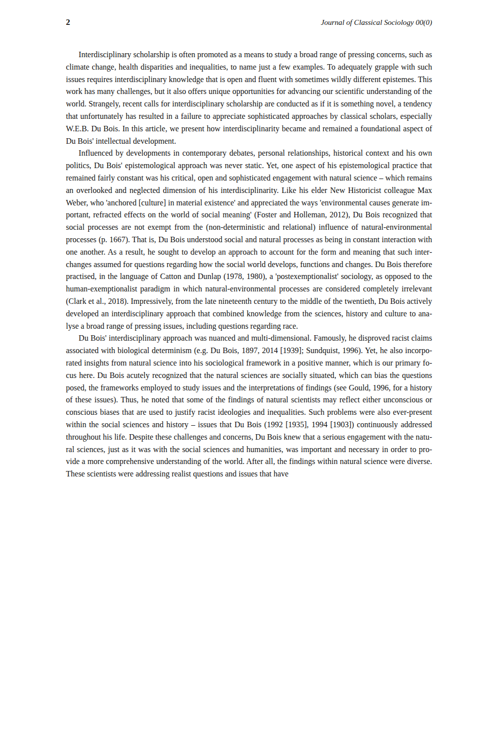2 Journal of Classical Sociology 00(0)
Interdisciplinary scholarship is often promoted as a means to study a broad range of pressing concerns, such as climate change, health disparities and inequalities, to name just a few examples. To adequately grapple with such issues requires interdisciplinary knowledge that is open and fluent with sometimes wildly different epistemes. This work has many challenges, but it also offers unique opportunities for advancing our scientific understanding of the world. Strangely, recent calls for interdisciplinary scholarship are conducted as if it is something novel, a tendency that unfortunately has resulted in a failure to appreciate sophisticated approaches by classical scholars, especially W.E.B. Du Bois. In this article, we present how interdisciplinarity became and remained a foundational aspect of Du Bois' intellectual development.
Influenced by developments in contemporary debates, personal relationships, historical context and his own politics, Du Bois' epistemological approach was never static. Yet, one aspect of his epistemological practice that remained fairly constant was his critical, open and sophisticated engagement with natural science – which remains an overlooked and neglected dimension of his interdisciplinarity. Like his elder New Historicist colleague Max Weber, who 'anchored [culture] in material existence' and appreciated the ways 'environmental causes generate important, refracted effects on the world of social meaning' (Foster and Holleman, 2012), Du Bois recognized that social processes are not exempt from the (non-deterministic and relational) influence of natural-environmental processes (p. 1667). That is, Du Bois understood social and natural processes as being in constant interaction with one another. As a result, he sought to develop an approach to account for the form and meaning that such interchanges assumed for questions regarding how the social world develops, functions and changes. Du Bois therefore practised, in the language of Catton and Dunlap (1978, 1980), a 'postexemptionalist' sociology, as opposed to the human-exemptionalist paradigm in which natural-environmental processes are considered completely irrelevant (Clark et al., 2018). Impressively, from the late nineteenth century to the middle of the twentieth, Du Bois actively developed an interdisciplinary approach that combined knowledge from the sciences, history and culture to analyse a broad range of pressing issues, including questions regarding race.
Du Bois' interdisciplinary approach was nuanced and multi-dimensional. Famously, he disproved racist claims associated with biological determinism (e.g. Du Bois, 1897, 2014 [1939]; Sundquist, 1996). Yet, he also incorporated insights from natural science into his sociological framework in a positive manner, which is our primary focus here. Du Bois acutely recognized that the natural sciences are socially situated, which can bias the questions posed, the frameworks employed to study issues and the interpretations of findings (see Gould, 1996, for a history of these issues). Thus, he noted that some of the findings of natural scientists may reflect either unconscious or conscious biases that are used to justify racist ideologies and inequalities. Such problems were also ever-present within the social sciences and history – issues that Du Bois (1992 [1935], 1994 [1903]) continuously addressed throughout his life. Despite these challenges and concerns, Du Bois knew that a serious engagement with the natural sciences, just as it was with the social sciences and humanities, was important and necessary in order to provide a more comprehensive understanding of the world. After all, the findings within natural science were diverse. These scientists were addressing realist questions and issues that have